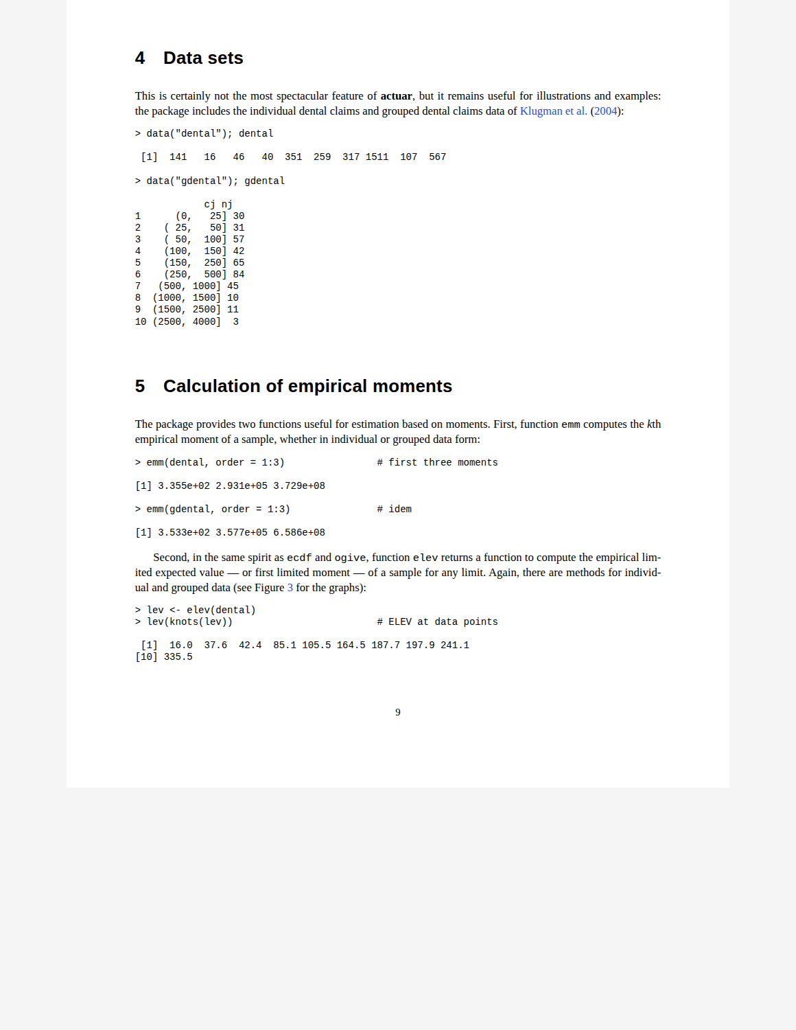4 Data sets
This is certainly not the most spectacular feature of actuar, but it remains useful for illustrations and examples: the package includes the individual dental claims and grouped dental claims data of Klugman et al. (2004):
> data("dental"); dental

 [1]  141   16   46   40  351  259  317 1511  107  567

> data("gdental"); gdental

            cj nj
1      (0,   25] 30
2    ( 25,   50] 31
3    ( 50,  100] 57
4    (100,  150] 42
5    (150,  250] 65
6    (250,  500] 84
7   (500, 1000] 45
8  (1000, 1500] 10
9  (1500, 2500] 11
10 (2500, 4000]  3
5 Calculation of empirical moments
The package provides two functions useful for estimation based on moments. First, function emm computes the kth empirical moment of a sample, whether in individual or grouped data form:
> emm(dental, order = 1:3)                # first three moments

[1] 3.355e+02 2.931e+05 3.729e+08

> emm(gdental, order = 1:3)               # idem

[1] 3.533e+02 3.577e+05 6.586e+08
Second, in the same spirit as ecdf and ogive, function elev returns a function to compute the empirical limited expected value — or first limited moment — of a sample for any limit. Again, there are methods for individual and grouped data (see Figure 3 for the graphs):
> lev <- elev(dental)
> lev(knots(lev))                         # ELEV at data points

 [1]  16.0  37.6  42.4  85.1 105.5 164.5 187.7 197.9 241.1
[10] 335.5
9